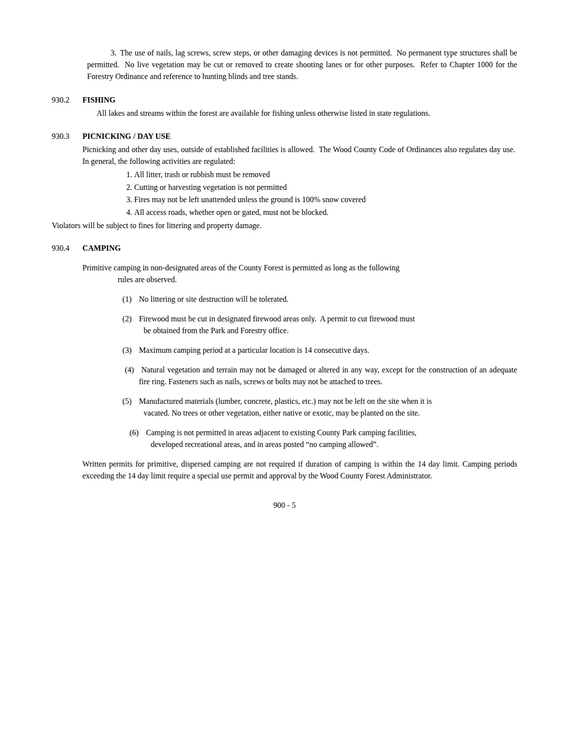3. The use of nails, lag screws, screw steps, or other damaging devices is not permitted. No permanent type structures shall be permitted. No live vegetation may be cut or removed to create shooting lanes or for other purposes. Refer to Chapter 1000 for the Forestry Ordinance and reference to hunting blinds and tree stands.
930.2 FISHING
All lakes and streams within the forest are available for fishing unless otherwise listed in state regulations.
930.3 PICNICKING / DAY USE
Picnicking and other day uses, outside of established facilities is allowed. The Wood County Code of Ordinances also regulates day use. In general, the following activities are regulated:
All litter, trash or rubbish must be removed
Cutting or harvesting vegetation is not permitted
Fires may not be left unattended unless the ground is 100% snow covered
All access roads, whether open or gated, must not be blocked.
Violators will be subject to fines for littering and property damage.
930.4 CAMPING
Primitive camping in non-designated areas of the County Forest is permitted as long as the following rules are observed.
(1) No littering or site destruction will be tolerated.
(2) Firewood must be cut in designated firewood areas only. A permit to cut firewood must be obtained from the Park and Forestry office.
(3) Maximum camping period at a particular location is 14 consecutive days.
(4) Natural vegetation and terrain may not be damaged or altered in any way, except for the construction of an adequate fire ring. Fasteners such as nails, screws or bolts may not be attached to trees.
(5) Manufactured materials (lumber, concrete, plastics, etc.) may not be left on the site when it is vacated. No trees or other vegetation, either native or exotic, may be planted on the site.
(6) Camping is not permitted in areas adjacent to existing County Park camping facilities, developed recreational areas, and in areas posted “no camping allowed”.
Written permits for primitive, dispersed camping are not required if duration of camping is within the 14 day limit. Camping periods exceeding the 14 day limit require a special use permit and approval by the Wood County Forest Administrator.
900 - 5